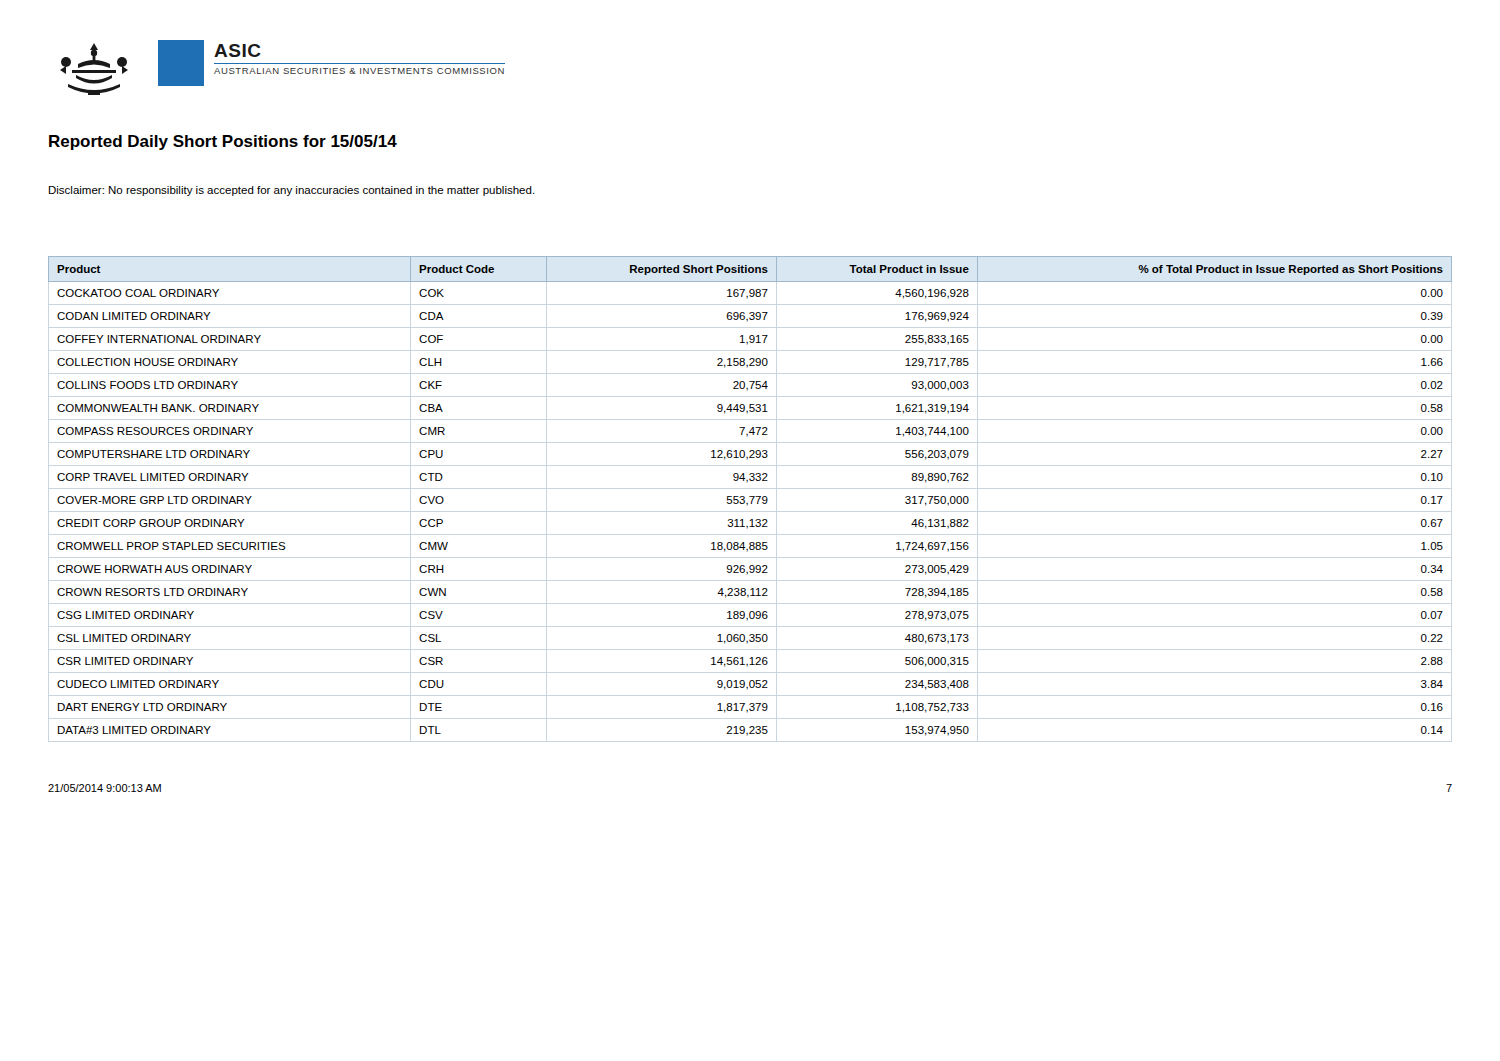ASIC
AUSTRALIAN SECURITIES & INVESTMENTS COMMISSION
Reported Daily Short Positions for 15/05/14
Disclaimer: No responsibility is accepted for any inaccuracies contained in the matter published.
| Product | Product Code | Reported Short Positions | Total Product in Issue | % of Total Product in Issue Reported as Short Positions |
| --- | --- | --- | --- | --- |
| COCKATOO COAL ORDINARY | COK | 167,987 | 4,560,196,928 | 0.00 |
| CODAN LIMITED ORDINARY | CDA | 696,397 | 176,969,924 | 0.39 |
| COFFEY INTERNATIONAL ORDINARY | COF | 1,917 | 255,833,165 | 0.00 |
| COLLECTION HOUSE ORDINARY | CLH | 2,158,290 | 129,717,785 | 1.66 |
| COLLINS FOODS LTD ORDINARY | CKF | 20,754 | 93,000,003 | 0.02 |
| COMMONWEALTH BANK. ORDINARY | CBA | 9,449,531 | 1,621,319,194 | 0.58 |
| COMPASS RESOURCES ORDINARY | CMR | 7,472 | 1,403,744,100 | 0.00 |
| COMPUTERSHARE LTD ORDINARY | CPU | 12,610,293 | 556,203,079 | 2.27 |
| CORP TRAVEL LIMITED ORDINARY | CTD | 94,332 | 89,890,762 | 0.10 |
| COVER-MORE GRP LTD ORDINARY | CVO | 553,779 | 317,750,000 | 0.17 |
| CREDIT CORP GROUP ORDINARY | CCP | 311,132 | 46,131,882 | 0.67 |
| CROMWELL PROP STAPLED SECURITIES | CMW | 18,084,885 | 1,724,697,156 | 1.05 |
| CROWE HORWATH AUS ORDINARY | CRH | 926,992 | 273,005,429 | 0.34 |
| CROWN RESORTS LTD ORDINARY | CWN | 4,238,112 | 728,394,185 | 0.58 |
| CSG LIMITED ORDINARY | CSV | 189,096 | 278,973,075 | 0.07 |
| CSL LIMITED ORDINARY | CSL | 1,060,350 | 480,673,173 | 0.22 |
| CSR LIMITED ORDINARY | CSR | 14,561,126 | 506,000,315 | 2.88 |
| CUDECO LIMITED ORDINARY | CDU | 9,019,052 | 234,583,408 | 3.84 |
| DART ENERGY LTD ORDINARY | DTE | 1,817,379 | 1,108,752,733 | 0.16 |
| DATA#3 LIMITED ORDINARY | DTL | 219,235 | 153,974,950 | 0.14 |
21/05/2014 9:00:13 AM 7